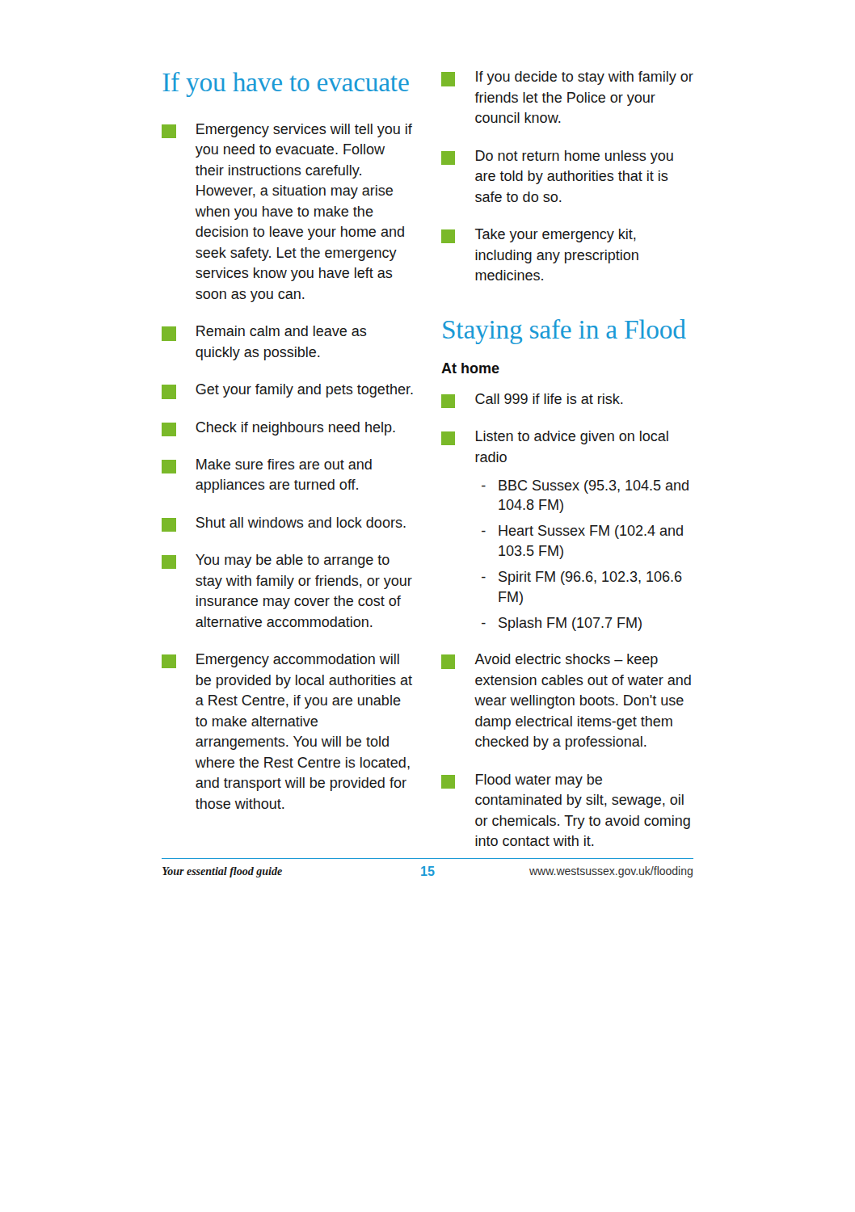If you have to evacuate
Emergency services will tell you if you need to evacuate. Follow their instructions carefully. However, a situation may arise when you have to make the decision to leave your home and seek safety. Let the emergency services know you have left as soon as you can.
Remain calm and leave as quickly as possible.
Get your family and pets together.
Check if neighbours need help.
Make sure fires are out and appliances are turned off.
Shut all windows and lock doors.
You may be able to arrange to stay with family or friends, or your insurance may cover the cost of alternative accommodation.
Emergency accommodation will be provided by local authorities at a Rest Centre, if you are unable to make alternative arrangements. You will be told where the Rest Centre is located, and transport will be provided for those without.
If you decide to stay with family or friends let the Police or your council know.
Do not return home unless you are told by authorities that it is safe to do so.
Take your emergency kit, including any prescription medicines.
Staying safe in a Flood
At home
Call 999 if life is at risk.
Listen to advice given on local radio
BBC Sussex (95.3, 104.5 and 104.8 FM)
Heart Sussex FM (102.4 and 103.5 FM)
Spirit FM (96.6, 102.3, 106.6 FM)
Splash FM (107.7 FM)
Avoid electric shocks – keep extension cables out of water and wear wellington boots. Don't use damp electrical items-get them checked by a professional.
Flood water may be contaminated by silt, sewage, oil or chemicals. Try to avoid coming into contact with it.
Your essential flood guide 15 www.westsussex.gov.uk/flooding